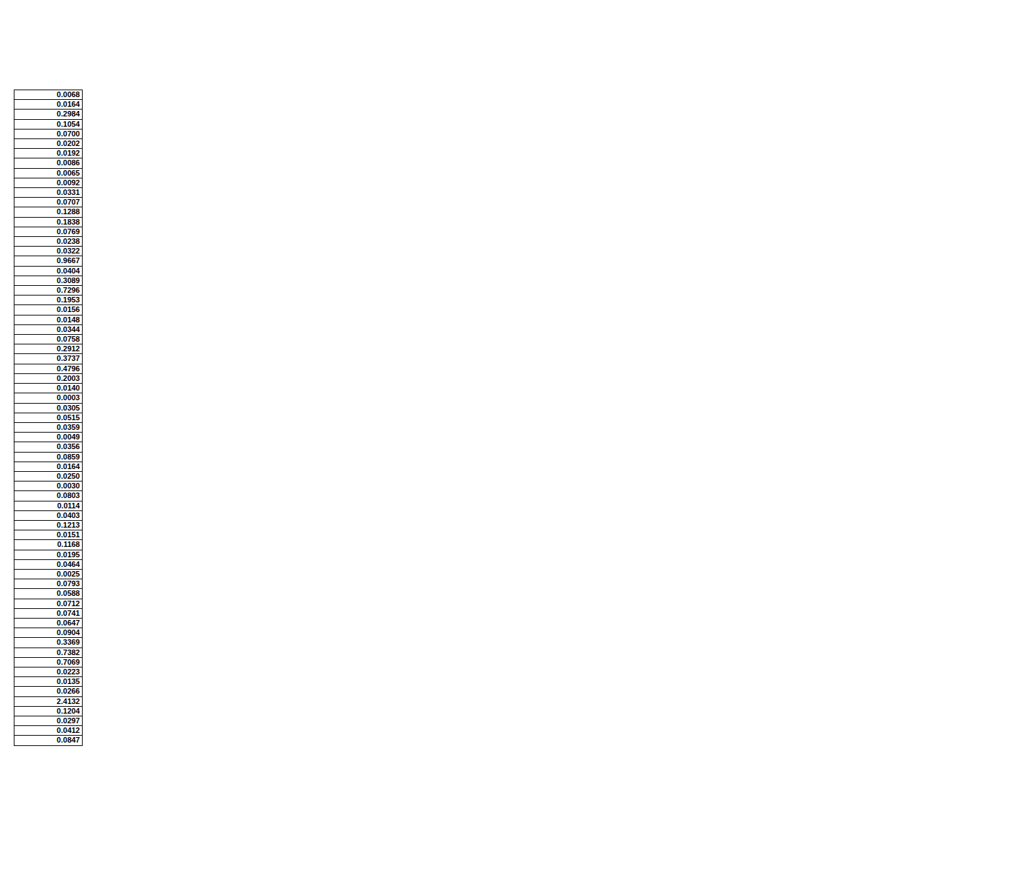| 0.0068 |
| 0.0164 |
| 0.2984 |
| 0.1054 |
| 0.0700 |
| 0.0202 |
| 0.0192 |
| 0.0086 |
| 0.0065 |
| 0.0092 |
| 0.0331 |
| 0.0707 |
| 0.1288 |
| 0.1838 |
| 0.0769 |
| 0.0238 |
| 0.0322 |
| 0.9667 |
| 0.0404 |
| 0.3089 |
| 0.7296 |
| 0.1953 |
| 0.0156 |
| 0.0148 |
| 0.0344 |
| 0.0758 |
| 0.2912 |
| 0.3737 |
| 0.4796 |
| 0.2003 |
| 0.0140 |
| 0.0003 |
| 0.0305 |
| 0.0515 |
| 0.0359 |
| 0.0049 |
| 0.0356 |
| 0.0859 |
| 0.0164 |
| 0.0250 |
| 0.0030 |
| 0.0803 |
| 0.0114 |
| 0.0403 |
| 0.1213 |
| 0.0151 |
| 0.1168 |
| 0.0195 |
| 0.0464 |
| 0.0025 |
| 0.0793 |
| 0.0588 |
| 0.0712 |
| 0.0741 |
| 0.0647 |
| 0.0904 |
| 0.3369 |
| 0.7382 |
| 0.7069 |
| 0.0223 |
| 0.0135 |
| 0.0266 |
| 2.4132 |
| 0.1204 |
| 0.0297 |
| 0.0412 |
| 0.0847 |